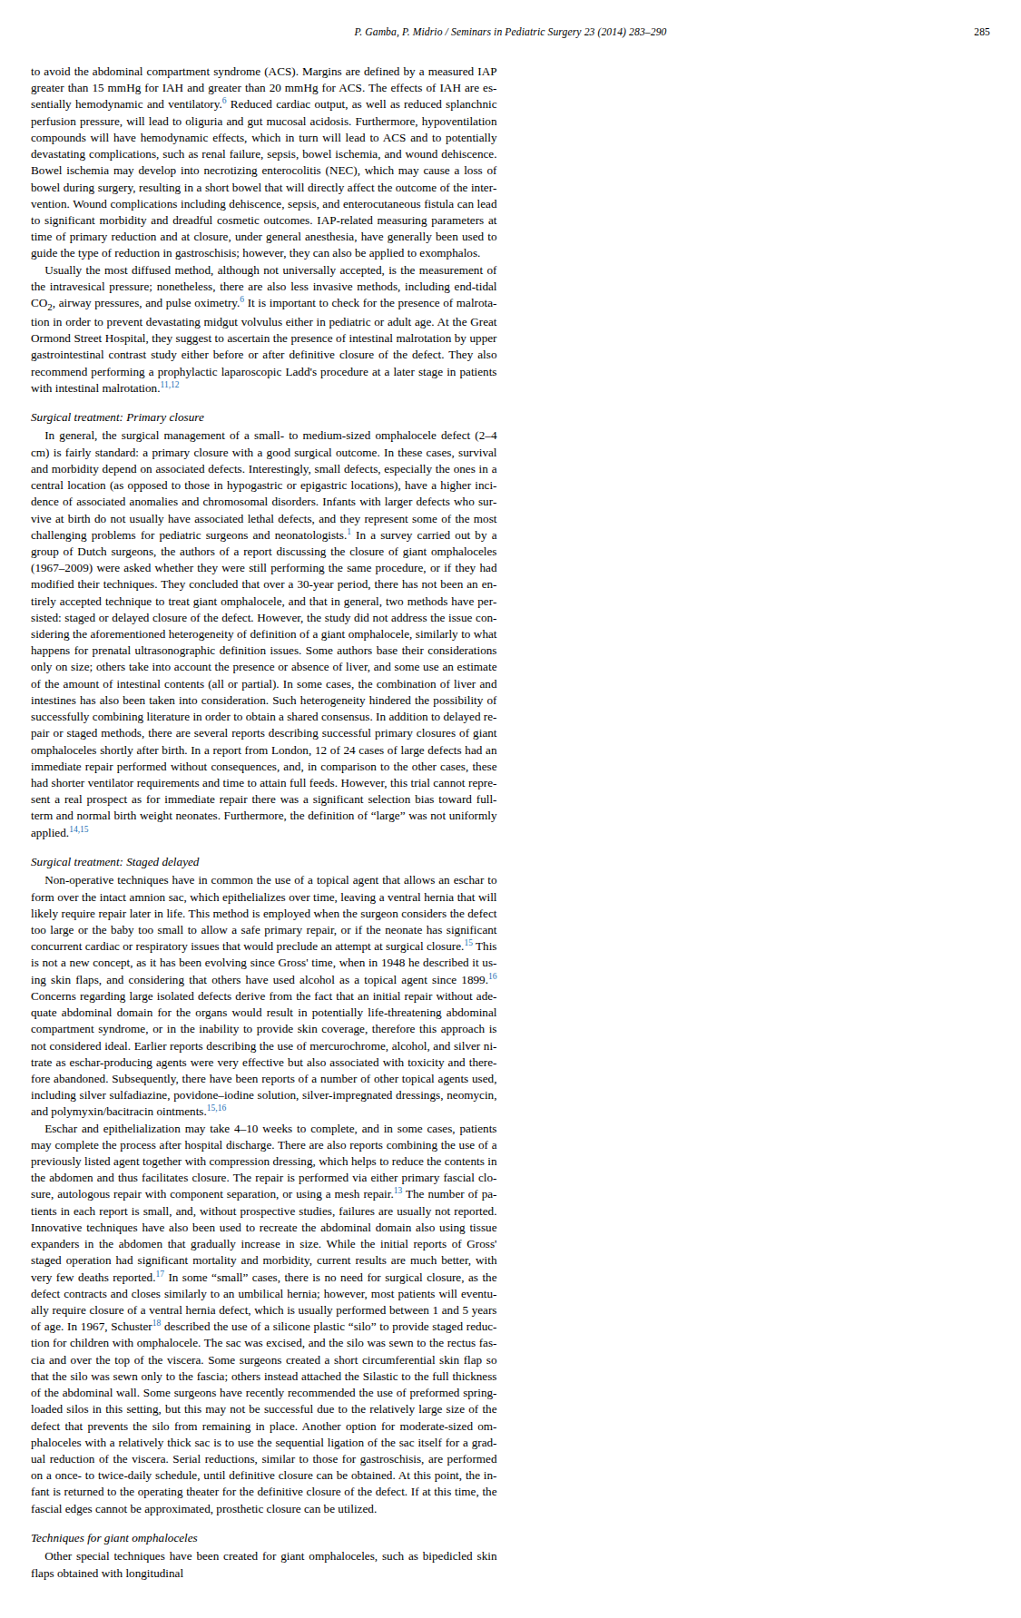P. Gamba, P. Midrio / Seminars in Pediatric Surgery 23 (2014) 283–290 285
to avoid the abdominal compartment syndrome (ACS). Margins are defined by a measured IAP greater than 15 mmHg for IAH and greater than 20 mmHg for ACS. The effects of IAH are essentially hemodynamic and ventilatory.6 Reduced cardiac output, as well as reduced splanchnic perfusion pressure, will lead to oliguria and gut mucosal acidosis. Furthermore, hypoventilation compounds will have hemodynamic effects, which in turn will lead to ACS and to potentially devastating complications, such as renal failure, sepsis, bowel ischemia, and wound dehiscence. Bowel ischemia may develop into necrotizing enterocolitis (NEC), which may cause a loss of bowel during surgery, resulting in a short bowel that will directly affect the outcome of the intervention. Wound complications including dehiscence, sepsis, and enterocutaneous fistula can lead to significant morbidity and dreadful cosmetic outcomes. IAP-related measuring parameters at time of primary reduction and at closure, under general anesthesia, have generally been used to guide the type of reduction in gastroschisis; however, they can also be applied to exomphalos.
Usually the most diffused method, although not universally accepted, is the measurement of the intravesical pressure; nonetheless, there are also less invasive methods, including end-tidal CO2, airway pressures, and pulse oximetry.6 It is important to check for the presence of malrotation in order to prevent devastating midgut volvulus either in pediatric or adult age. At the Great Ormond Street Hospital, they suggest to ascertain the presence of intestinal malrotation by upper gastrointestinal contrast study either before or after definitive closure of the defect. They also recommend performing a prophylactic laparoscopic Ladd's procedure at a later stage in patients with intestinal malrotation.11,12
Surgical treatment: Primary closure
In general, the surgical management of a small- to medium-sized omphalocele defect (2–4 cm) is fairly standard: a primary closure with a good surgical outcome. In these cases, survival and morbidity depend on associated defects. Interestingly, small defects, especially the ones in a central location (as opposed to those in hypogastric or epigastric locations), have a higher incidence of associated anomalies and chromosomal disorders. Infants with larger defects who survive at birth do not usually have associated lethal defects, and they represent some of the most challenging problems for pediatric surgeons and neonatologists.1 In a survey carried out by a group of Dutch surgeons, the authors of a report discussing the closure of giant omphaloceles (1967–2009) were asked whether they were still performing the same procedure, or if they had modified their techniques. They concluded that over a 30-year period, there has not been an entirely accepted technique to treat giant omphalocele, and that in general, two methods have persisted: staged or delayed closure of the defect. However, the study did not address the issue considering the aforementioned heterogeneity of definition of a giant omphalocele, similarly to what happens for prenatal ultrasonographic definition issues. Some authors base their considerations only on size; others take into account the presence or absence of liver, and some use an estimate of the amount of intestinal contents (all or partial). In some cases, the combination of liver and intestines has also been taken into consideration. Such heterogeneity hindered the possibility of successfully combining literature in order to obtain a shared consensus. In addition to delayed repair or staged methods, there are several reports describing successful primary closures of giant omphaloceles shortly after birth. In a report from London, 12 of 24 cases of large defects had an immediate repair performed without consequences, and, in comparison to the other cases, these had shorter ventilator requirements and time to attain full feeds. However, this trial cannot represent a real prospect as for immediate repair there was a significant selection bias toward full-term and normal birth weight neonates. Furthermore, the definition of “large” was not uniformly applied.14,15
Surgical treatment: Staged delayed
Non-operative techniques have in common the use of a topical agent that allows an eschar to form over the intact amnion sac, which epithelializes over time, leaving a ventral hernia that will likely require repair later in life. This method is employed when the surgeon considers the defect too large or the baby too small to allow a safe primary repair, or if the neonate has significant concurrent cardiac or respiratory issues that would preclude an attempt at surgical closure.15 This is not a new concept, as it has been evolving since Gross' time, when in 1948 he described it using skin flaps, and considering that others have used alcohol as a topical agent since 1899.16 Concerns regarding large isolated defects derive from the fact that an initial repair without adequate abdominal domain for the organs would result in potentially life-threatening abdominal compartment syndrome, or in the inability to provide skin coverage, therefore this approach is not considered ideal. Earlier reports describing the use of mercurochrome, alcohol, and silver nitrate as eschar-producing agents were very effective but also associated with toxicity and therefore abandoned. Subsequently, there have been reports of a number of other topical agents used, including silver sulfadiazine, povidone–iodine solution, silver-impregnated dressings, neomycin, and polymyxin/bacitracin ointments.15,16
Eschar and epithelialization may take 4–10 weeks to complete, and in some cases, patients may complete the process after hospital discharge. There are also reports combining the use of a previously listed agent together with compression dressing, which helps to reduce the contents in the abdomen and thus facilitates closure. The repair is performed via either primary fascial closure, autologous repair with component separation, or using a mesh repair.13 The number of patients in each report is small, and, without prospective studies, failures are usually not reported. Innovative techniques have also been used to recreate the abdominal domain also using tissue expanders in the abdomen that gradually increase in size. While the initial reports of Gross' staged operation had significant mortality and morbidity, current results are much better, with very few deaths reported.17 In some “small” cases, there is no need for surgical closure, as the defect contracts and closes similarly to an umbilical hernia; however, most patients will eventually require closure of a ventral hernia defect, which is usually performed between 1 and 5 years of age. In 1967, Schuster18 described the use of a silicone plastic “silo” to provide staged reduction for children with omphalocele. The sac was excised, and the silo was sewn to the rectus fascia and over the top of the viscera. Some surgeons created a short circumferential skin flap so that the silo was sewn only to the fascia; others instead attached the Silastic to the full thickness of the abdominal wall. Some surgeons have recently recommended the use of preformed spring-loaded silos in this setting, but this may not be successful due to the relatively large size of the defect that prevents the silo from remaining in place. Another option for moderate-sized omphaloceles with a relatively thick sac is to use the sequential ligation of the sac itself for a gradual reduction of the viscera. Serial reductions, similar to those for gastroschisis, are performed on a once- to twice-daily schedule, until definitive closure can be obtained. At this point, the infant is returned to the operating theater for the definitive closure of the defect. If at this time, the fascial edges cannot be approximated, prosthetic closure can be utilized.
Techniques for giant omphaloceles
Other special techniques have been created for giant omphaloceles, such as bipedicled skin flaps obtained with longitudinal